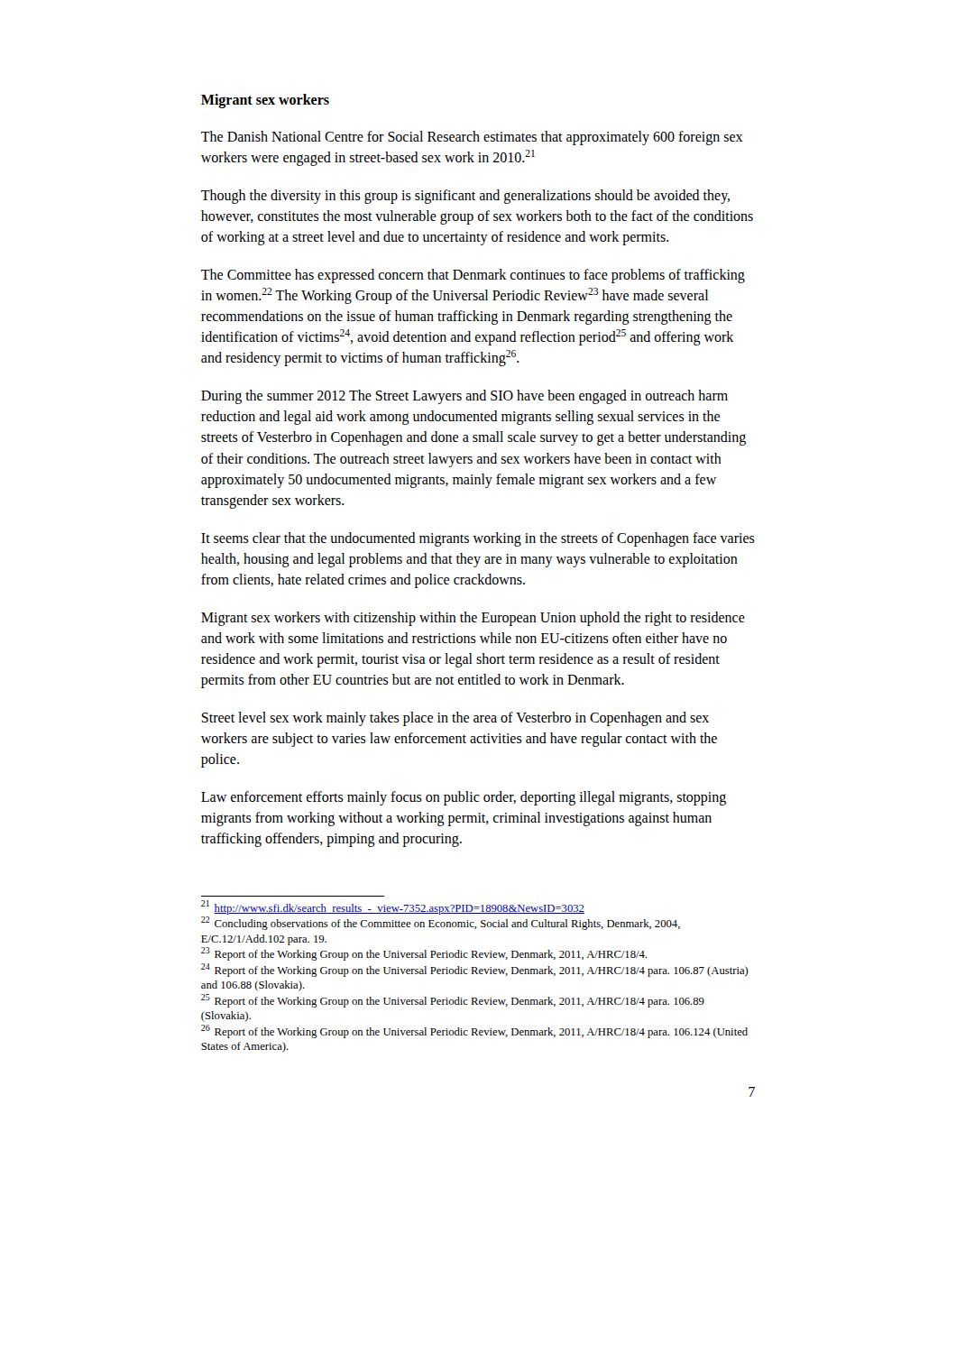Migrant sex workers
The Danish National Centre for Social Research estimates that approximately 600 foreign sex workers were engaged in street-based sex work in 2010.21
Though the diversity in this group is significant and generalizations should be avoided they, however, constitutes the most vulnerable group of sex workers both to the fact of the conditions of working at a street level and due to uncertainty of residence and work permits.
The Committee has expressed concern that Denmark continues to face problems of trafficking in women.22 The Working Group of the Universal Periodic Review23 have made several recommendations on the issue of human trafficking in Denmark regarding strengthening the identification of victims24, avoid detention and expand reflection period25 and offering work and residency permit to victims of human trafficking26.
During the summer 2012 The Street Lawyers and SIO have been engaged in outreach harm reduction and legal aid work among undocumented migrants selling sexual services in the streets of Vesterbro in Copenhagen and done a small scale survey to get a better understanding of their conditions. The outreach street lawyers and sex workers have been in contact with approximately 50 undocumented migrants, mainly female migrant sex workers and a few transgender sex workers.
It seems clear that the undocumented migrants working in the streets of Copenhagen face varies health, housing and legal problems and that they are in many ways vulnerable to exploitation from clients, hate related crimes and police crackdowns.
Migrant sex workers with citizenship within the European Union uphold the right to residence and work with some limitations and restrictions while non EU-citizens often either have no residence and work permit, tourist visa or legal short term residence as a result of resident permits from other EU countries but are not entitled to work in Denmark.
Street level sex work mainly takes place in the area of Vesterbro in Copenhagen and sex workers are subject to varies law enforcement activities and have regular contact with the police.
Law enforcement efforts mainly focus on public order, deporting illegal migrants, stopping migrants from working without a working permit, criminal investigations against human trafficking offenders, pimping and procuring.
21 http://www.sfi.dk/search_results_-_view-7352.aspx?PID=18908&NewsID=3032
22 Concluding observations of the Committee on Economic, Social and Cultural Rights, Denmark, 2004, E/C.12/1/Add.102 para. 19.
23 Report of the Working Group on the Universal Periodic Review, Denmark, 2011, A/HRC/18/4.
24 Report of the Working Group on the Universal Periodic Review, Denmark, 2011, A/HRC/18/4 para. 106.87 (Austria) and 106.88 (Slovakia).
25 Report of the Working Group on the Universal Periodic Review, Denmark, 2011, A/HRC/18/4 para. 106.89 (Slovakia).
26 Report of the Working Group on the Universal Periodic Review, Denmark, 2011, A/HRC/18/4 para. 106.124 (United States of America).
7